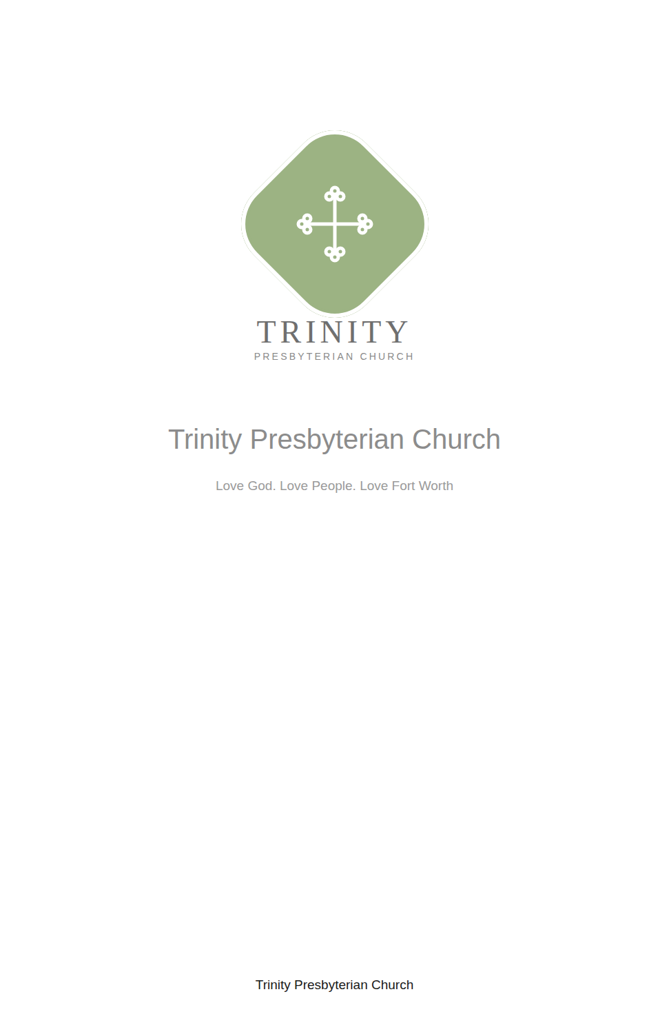TRINITY
PRESBYTERIAN CHURCH
Trinity Presbyterian Church
Love God. Love People. Love Fort Worth
Trinity Presbyterian Church